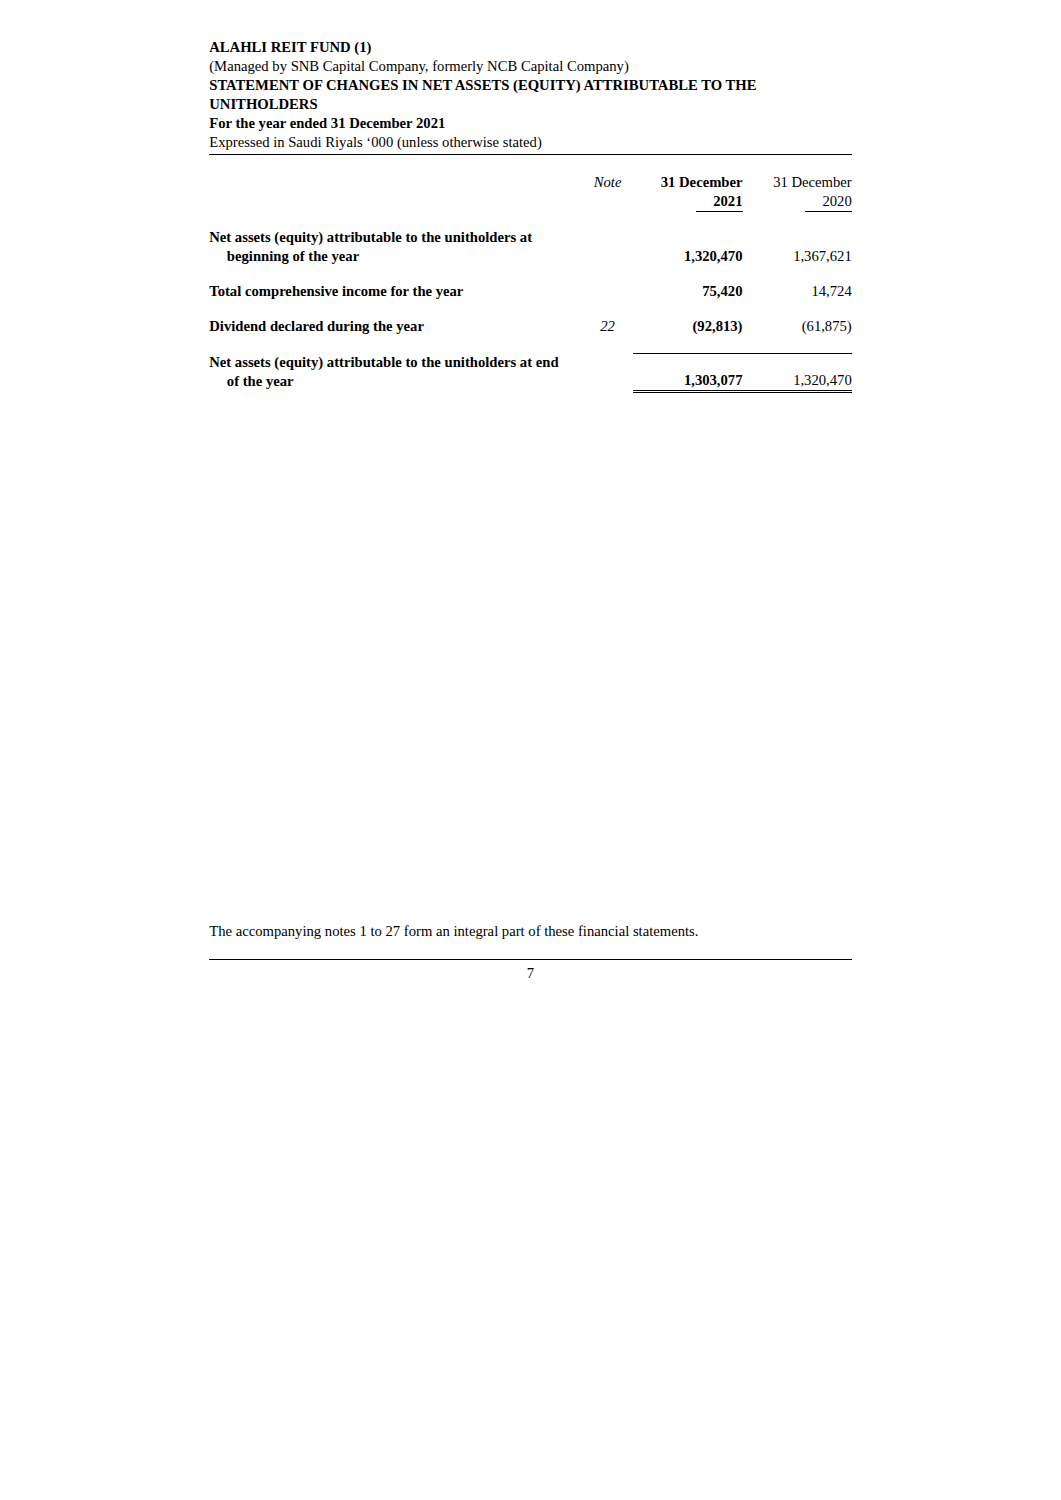ALAHLI REIT FUND (1)
(Managed by SNB Capital Company, formerly NCB Capital Company)
STATEMENT OF CHANGES IN NET ASSETS (EQUITY) ATTRIBUTABLE TO THE UNITHOLDERS
For the year ended 31 December 2021
Expressed in Saudi Riyals ‘000 (unless otherwise stated)
| | Note | 31 December | 31 December |
| --- | --- | --- | --- |
| | | 2021 | 2020 |
| Net assets (equity) attributable to the unitholders at beginning of the year | | 1,320,470 | 1,367,621 |
| Total comprehensive income for the year | | 75,420 | 14,724 |
| Dividend declared during the year | 22 | (92,813) | (61,875) |
| Net assets (equity) attributable to the unitholders at end of the year | | 1,303,077 | 1,320,470 |
The accompanying notes 1 to 27 form an integral part of these financial statements.
7